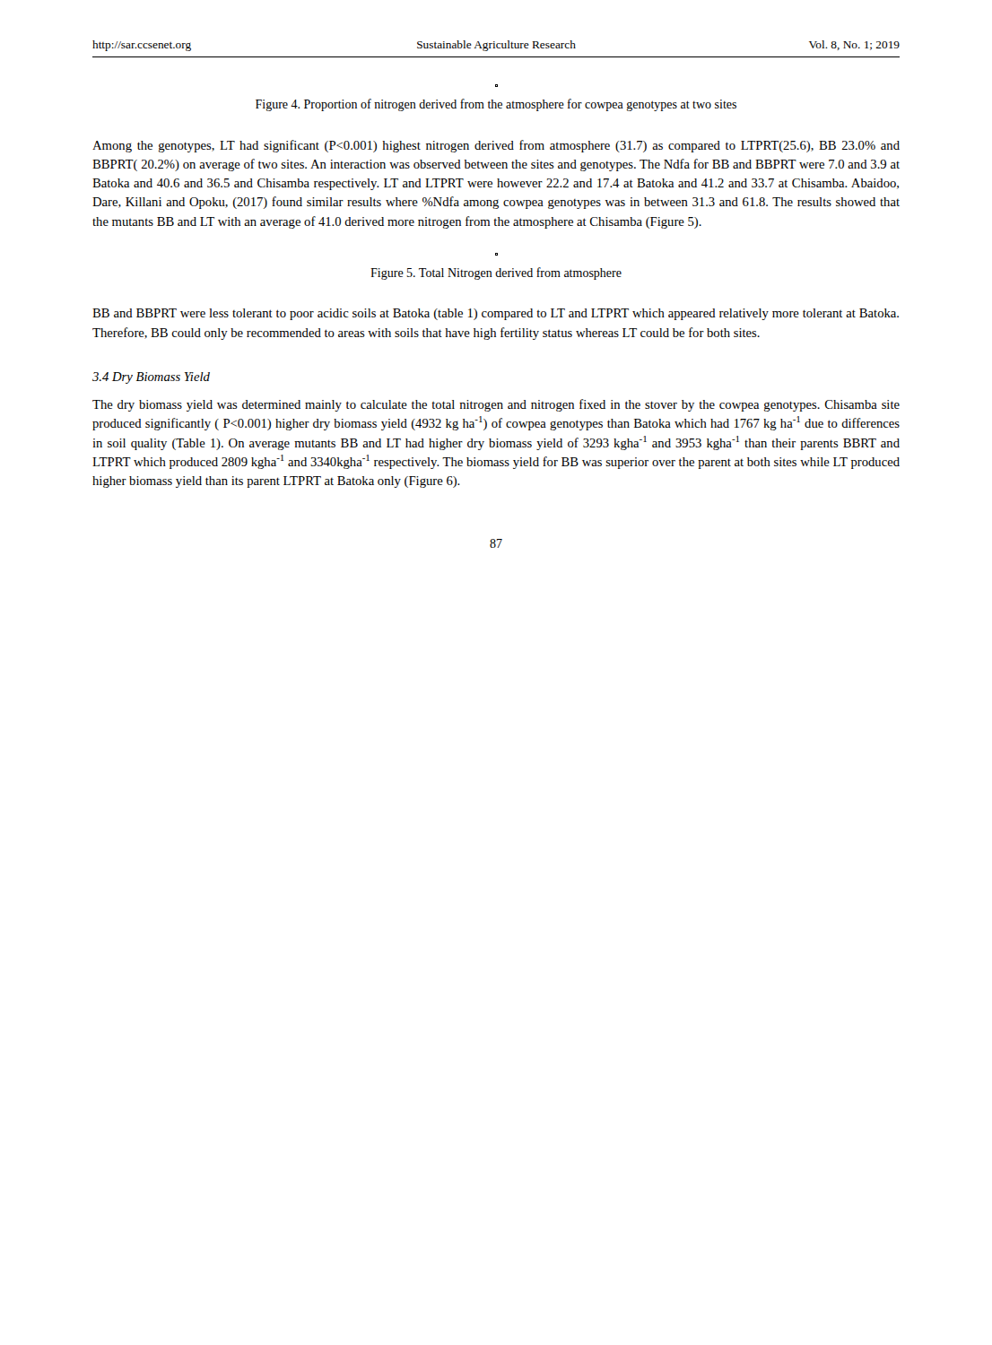http://sar.ccsenet.org
Sustainable Agriculture Research
Vol. 8, No. 1; 2019
Figure 4. Proportion of nitrogen derived from the atmosphere for cowpea genotypes at two sites
Among the genotypes, LT had significant (P<0.001) highest nitrogen derived from atmosphere (31.7) as compared to LTPRT(25.6), BB 23.0% and BBPRT( 20.2%) on average of two sites. An interaction was observed between the sites and genotypes. The Ndfa for BB and BBPRT were 7.0 and 3.9 at Batoka and 40.6 and 36.5 and Chisamba respectively. LT and LTPRT were however 22.2 and 17.4 at Batoka and 41.2 and 33.7 at Chisamba. Abaidoo, Dare, Killani and Opoku, (2017) found similar results where %Ndfa among cowpea genotypes was in between 31.3 and 61.8. The results showed that the mutants BB and LT with an average of 41.0 derived more nitrogen from the atmosphere at Chisamba (Figure 5).
Figure 5. Total Nitrogen derived from atmosphere
BB and BBPRT were less tolerant to poor acidic soils at Batoka (table 1) compared to LT and LTPRT which appeared relatively more tolerant at Batoka. Therefore, BB could only be recommended to areas with soils that have high fertility status whereas LT could be for both sites.
3.4 Dry Biomass Yield
The dry biomass yield was determined mainly to calculate the total nitrogen and nitrogen fixed in the stover by the cowpea genotypes. Chisamba site produced significantly ( P<0.001) higher dry biomass yield (4932 kg ha-1) of cowpea genotypes than Batoka which had 1767 kg ha-1 due to differences in soil quality (Table 1). On average mutants BB and LT had higher dry biomass yield of 3293 kgha-1 and 3953 kgha-1 than their parents BBRT and LTPRT which produced 2809 kgha-1 and 3340kgha-1 respectively. The biomass yield for BB was superior over the parent at both sites while LT produced higher biomass yield than its parent LTPRT at Batoka only (Figure 6).
87